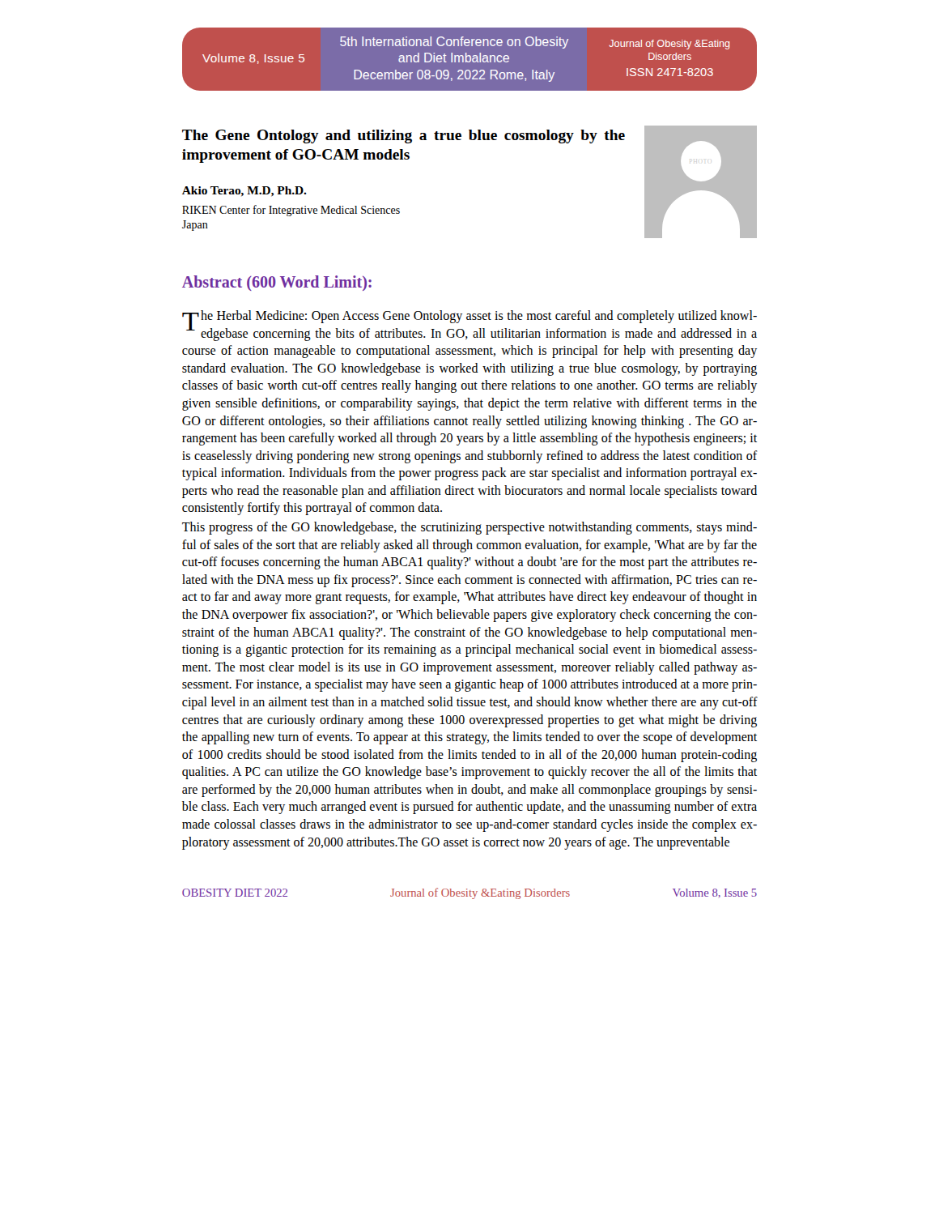Volume 8, Issue 5
5th International Conference on Obesity and Diet Imbalance
December 08-09, 2022 Rome, Italy
Journal of Obesity &Eating
Disorders
ISSN 2471-8203
The Gene Ontology and utilizing a true blue cosmology by the improvement of GO-CAM models
Akio Terao, M.D, Ph.D.
RIKEN Center for Integrative Medical Sciences
Japan
PHOTO
Abstract (600 Word Limit):
The Herbal Medicine: Open Access Gene Ontology asset is the most careful and completely utilized knowledgebase concerning the bits of attributes. In GO, all utilitarian information is made and addressed in a course of action manageable to computational assessment, which is principal for help with presenting day standard evaluation. The GO knowledgebase is worked with utilizing a true blue cosmology, by portraying classes of basic worth cut-off centres really hanging out there relations to one another. GO terms are reliably given sensible definitions, or comparability sayings, that depict the term relative with different terms in the GO or different ontologies, so their affiliations cannot really settled utilizing knowing thinking . The GO arrangement has been carefully worked all through 20 years by a little assembling of the hypothesis engineers; it is ceaselessly driving pondering new strong openings and stubbornly refined to address the latest condition of typical information. Individuals from the power progress pack are star specialist and information portrayal experts who read the reasonable plan and affiliation direct with biocurators and normal locale specialists toward consistently fortify this portrayal of common data.
This progress of the GO knowledgebase, the scrutinizing perspective notwithstanding comments, stays mindful of sales of the sort that are reliably asked all through common evaluation, for example, 'What are by far the cut-off focuses concerning the human ABCA1 quality?' without a doubt 'are for the most part the attributes related with the DNA mess up fix process?'. Since each comment is connected with affirmation, PC tries can react to far and away more grant requests, for example, 'What attributes have direct key endeavour of thought in the DNA overpower fix association?', or 'Which believable papers give exploratory check concerning the constraint of the human ABCA1 quality?'. The constraint of the GO knowledgebase to help computational mentioning is a gigantic protection for its remaining as a principal mechanical social event in biomedical assessment. The most clear model is its use in GO improvement assessment, moreover reliably called pathway assessment. For instance, a specialist may have seen a gigantic heap of 1000 attributes introduced at a more principal level in an ailment test than in a matched solid tissue test, and should know whether there are any cut-off centres that are curiously ordinary among these 1000 overexpressed properties to get what might be driving the appalling new turn of events. To appear at this strategy, the limits tended to over the scope of development of 1000 credits should be stood isolated from the limits tended to in all of the 20,000 human protein-coding qualities. A PC can utilize the GO knowledge base’s improvement to quickly recover the all of the limits that are performed by the 20,000 human attributes when in doubt, and make all commonplace groupings by sensible class. Each very much arranged event is pursued for authentic update, and the unassuming number of extra made colossal classes draws in the administrator to see up-and-comer standard cycles inside the complex exploratory assessment of 20,000 attributes.The GO asset is correct now 20 years of age. The unpreventable
OBESITY DIET 2022
Journal of Obesity &Eating Disorders
Volume 8, Issue 5